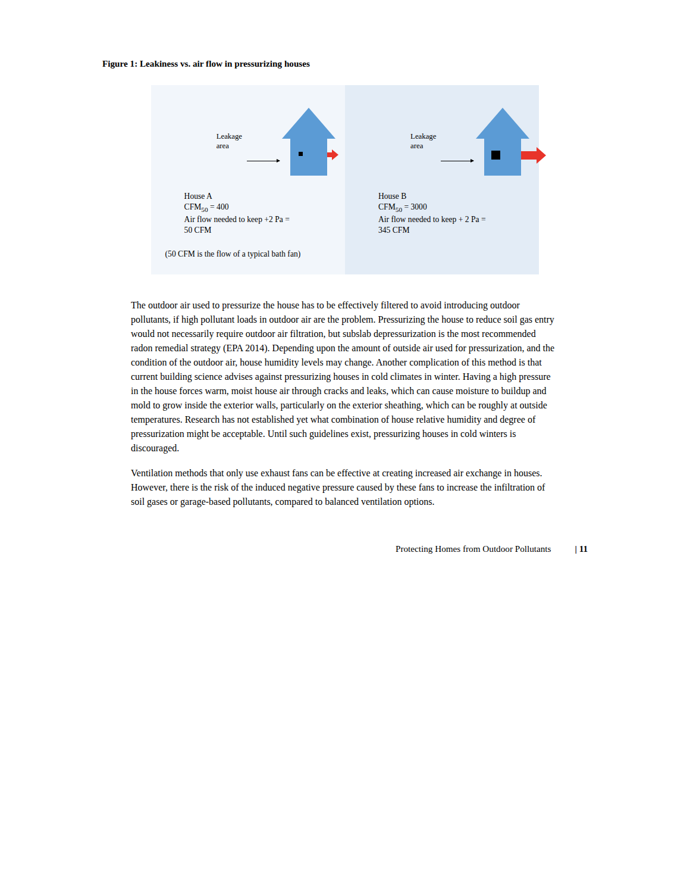Figure 1: Leakiness vs. air flow in pressurizing houses
Leakage
area
House A
CFM50 = 400
Air flow needed to keep +2 Pa =
50 CFM
(50 CFM is the flow of a typical bath fan)
Leakage
area
House B
CFM50 = 3000
Air flow needed to keep + 2 Pa =
345 CFM
The outdoor air used to pressurize the house has to be effectively filtered to avoid introducing outdoor pollutants, if high pollutant loads in outdoor air are the problem. Pressurizing the house to reduce soil gas entry would not necessarily require outdoor air filtration, but subslab depressurization is the most recommended radon remedial strategy (EPA 2014). Depending upon the amount of outside air used for pressurization, and the condition of the outdoor air, house humidity levels may change. Another complication of this method is that current building science advises against pressurizing houses in cold climates in winter. Having a high pressure in the house forces warm, moist house air through cracks and leaks, which can cause moisture to buildup and mold to grow inside the exterior walls, particularly on the exterior sheathing, which can be roughly at outside temperatures. Research has not established yet what combination of house relative humidity and degree of pressurization might be acceptable. Until such guidelines exist, pressurizing houses in cold winters is discouraged.
Ventilation methods that only use exhaust fans can be effective at creating increased air exchange in houses. However, there is the risk of the induced negative pressure caused by these fans to increase the infiltration of soil gases or garage-based pollutants, compared to balanced ventilation options.
Protecting Homes from Outdoor Pollutants | 11